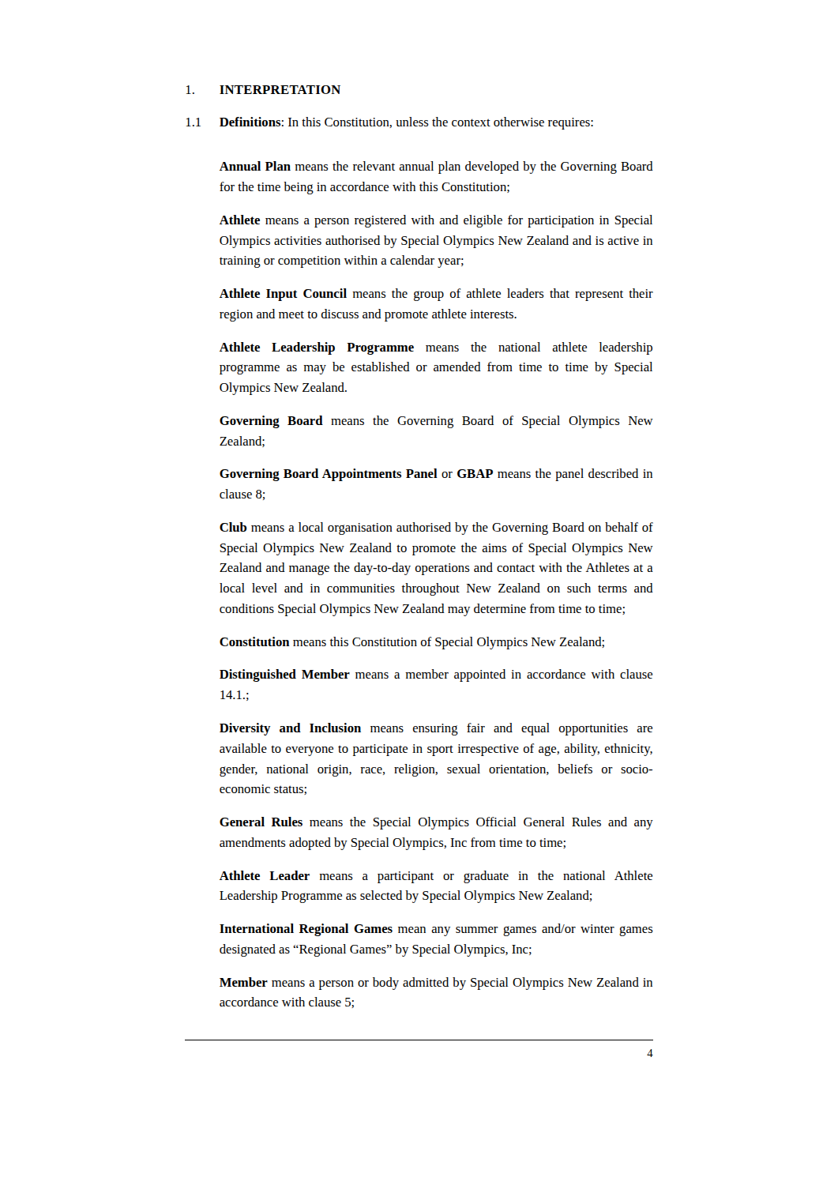1.
INTERPRETATION
1.1
Definitions: In this Constitution, unless the context otherwise requires:
Annual Plan means the relevant annual plan developed by the Governing Board for the time being in accordance with this Constitution;
Athlete means a person registered with and eligible for participation in Special Olympics activities authorised by Special Olympics New Zealand and is active in training or competition within a calendar year;
Athlete Input Council means the group of athlete leaders that represent their region and meet to discuss and promote athlete interests.
Athlete Leadership Programme means the national athlete leadership programme as may be established or amended from time to time by Special Olympics New Zealand.
Governing Board means the Governing Board of Special Olympics New Zealand;
Governing Board Appointments Panel or GBAP means the panel described in clause 8;
Club means a local organisation authorised by the Governing Board on behalf of Special Olympics New Zealand to promote the aims of Special Olympics New Zealand and manage the day-to-day operations and contact with the Athletes at a local level and in communities throughout New Zealand on such terms and conditions Special Olympics New Zealand may determine from time to time;
Constitution means this Constitution of Special Olympics New Zealand;
Distinguished Member means a member appointed in accordance with clause 14.1.;
Diversity and Inclusion means ensuring fair and equal opportunities are available to everyone to participate in sport irrespective of age, ability, ethnicity, gender, national origin, race, religion, sexual orientation, beliefs or socio-economic status;
General Rules means the Special Olympics Official General Rules and any amendments adopted by Special Olympics, Inc from time to time;
Athlete Leader means a participant or graduate in the national Athlete Leadership Programme as selected by Special Olympics New Zealand;
International Regional Games mean any summer games and/or winter games designated as “Regional Games” by Special Olympics, Inc;
Member means a person or body admitted by Special Olympics New Zealand in accordance with clause 5;
4